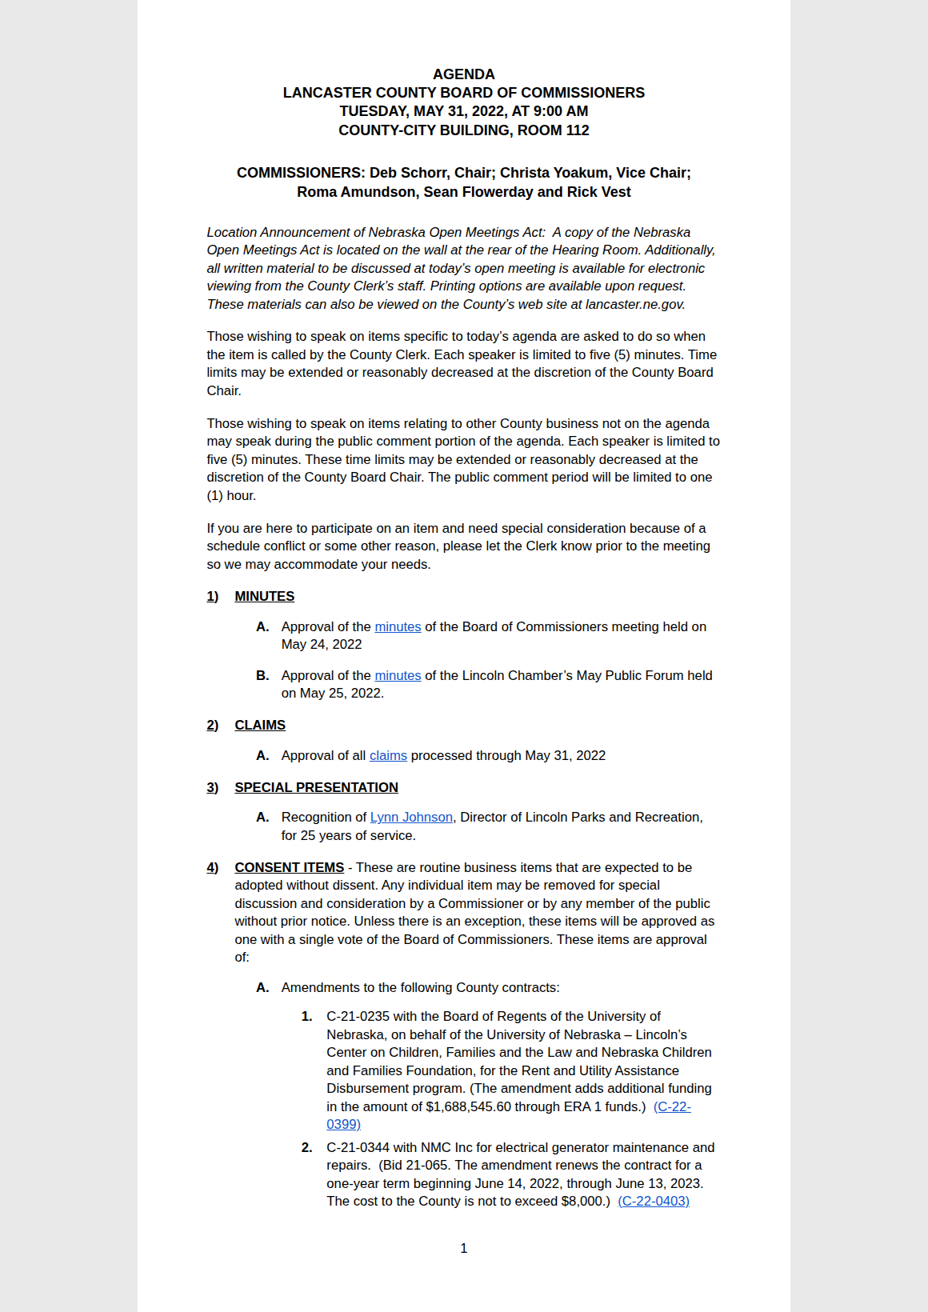AGENDA LANCASTER COUNTY BOARD OF COMMISSIONERS TUESDAY, MAY 31, 2022, AT 9:00 AM COUNTY-CITY BUILDING, ROOM 112
COMMISSIONERS: Deb Schorr, Chair; Christa Yoakum, Vice Chair; Roma Amundson, Sean Flowerday and Rick Vest
Location Announcement of Nebraska Open Meetings Act: A copy of the Nebraska Open Meetings Act is located on the wall at the rear of the Hearing Room. Additionally, all written material to be discussed at today’s open meeting is available for electronic viewing from the County Clerk’s staff. Printing options are available upon request. These materials can also be viewed on the County’s web site at lancaster.ne.gov.
Those wishing to speak on items specific to today’s agenda are asked to do so when the item is called by the County Clerk. Each speaker is limited to five (5) minutes. Time limits may be extended or reasonably decreased at the discretion of the County Board Chair.
Those wishing to speak on items relating to other County business not on the agenda may speak during the public comment portion of the agenda. Each speaker is limited to five (5) minutes. These time limits may be extended or reasonably decreased at the discretion of the County Board Chair. The public comment period will be limited to one (1) hour.
If you are here to participate on an item and need special consideration because of a schedule conflict or some other reason, please let the Clerk know prior to the meeting so we may accommodate your needs.
MINUTES
Approval of the minutes of the Board of Commissioners meeting held on May 24, 2022
Approval of the minutes of the Lincoln Chamber’s May Public Forum held on May 25, 2022.
CLAIMS
Approval of all claims processed through May 31, 2022
SPECIAL PRESENTATION
Recognition of Lynn Johnson, Director of Lincoln Parks and Recreation, for 25 years of service.
CONSENT ITEMS - These are routine business items that are expected to be adopted without dissent. Any individual item may be removed for special discussion and consideration by a Commissioner or by any member of the public without prior notice. Unless there is an exception, these items will be approved as one with a single vote of the Board of Commissioners. These items are approval of:
Amendments to the following County contracts:
C-21-0235 with the Board of Regents of the University of Nebraska, on behalf of the University of Nebraska – Lincoln’s Center on Children, Families and the Law and Nebraska Children and Families Foundation, for the Rent and Utility Assistance Disbursement program. (The amendment adds additional funding in the amount of $1,688,545.60 through ERA 1 funds.) (C-22-0399)
C-21-0344 with NMC Inc for electrical generator maintenance and repairs. (Bid 21-065. The amendment renews the contract for a one-year term beginning June 14, 2022, through June 13, 2023. The cost to the County is not to exceed $8,000.) (C-22-0403)
1